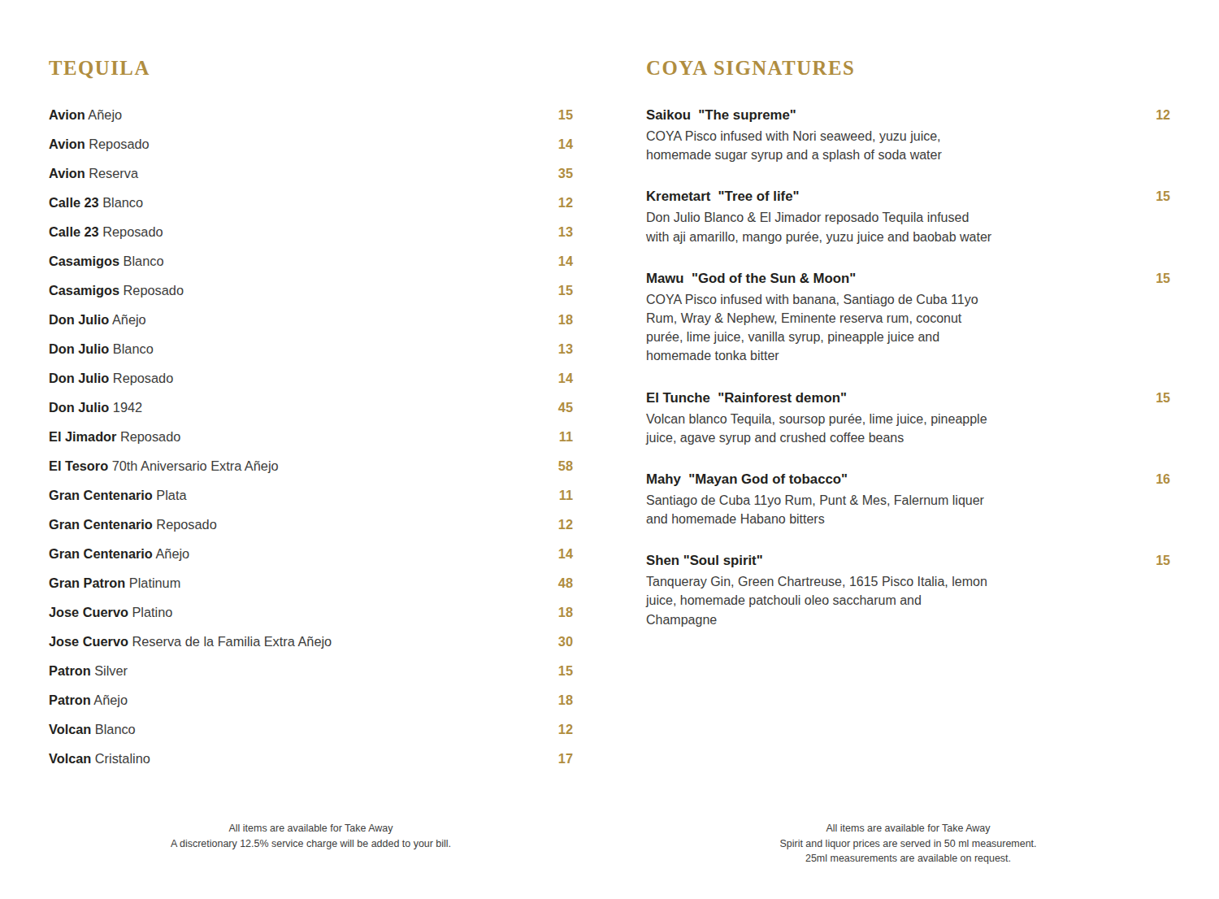Tequila
Avion Añejo 15
Avion Reposado 14
Avion Reserva 35
Calle 23 Blanco 12
Calle 23 Reposado 13
Casamigos Blanco 14
Casamigos Reposado 15
Don Julio Añejo 18
Don Julio Blanco 13
Don Julio Reposado 14
Don Julio 194245
El Jimador Reposado 11
El Tesoro 70th Aniversario Extra Añejo 58
Gran Centenario Plata 11
Gran Centenario Reposado 12
Gran Centenario Añejo 14
Gran Patron Platinum 48
Jose Cuervo Platino 18
Jose Cuervo Reserva de la Familia Extra Añejo 30
Patron Silver 15
Patron Añejo 18
Volcan Blanco 12
Volcan Cristalino 17
COYA Signatures
Saikou "The supreme" 12
COYA Pisco infused with Nori seaweed, yuzu juice, homemade sugar syrup and a splash of soda water
Kremetart "Tree of life" 15
Don Julio Blanco & El Jimador reposado Tequila infused with aji amarillo, mango purée, yuzu juice and baobab water
Mawu "God of the Sun & Moon" 15
COYA Pisco infused with banana, Santiago de Cuba 11yo Rum, Wray & Nephew, Eminente reserva rum, coconut purée, lime juice, vanilla syrup, pineapple juice and homemade tonka bitter
El Tunche "Rainforest demon" 15
Volcan blanco Tequila, soursop purée, lime juice, pineapple juice, agave syrup and crushed coffee beans
Mahy "Mayan God of tobacco" 16
Santiago de Cuba 11yo Rum, Punt & Mes, Falernum liquer and homemade Habano bitters
Shen "Soul spirit" 15
Tanqueray Gin, Green Chartreuse, 1615 Pisco Italia, lemon juice, homemade patchouli oleo saccharum and Champagne
All items are available for Take Away
A discretionary 12.5% service charge will be added to your bill.
All items are available for Take Away
Spirit and liquor prices are served in 50 ml measurement.
25ml measurements are available on request.